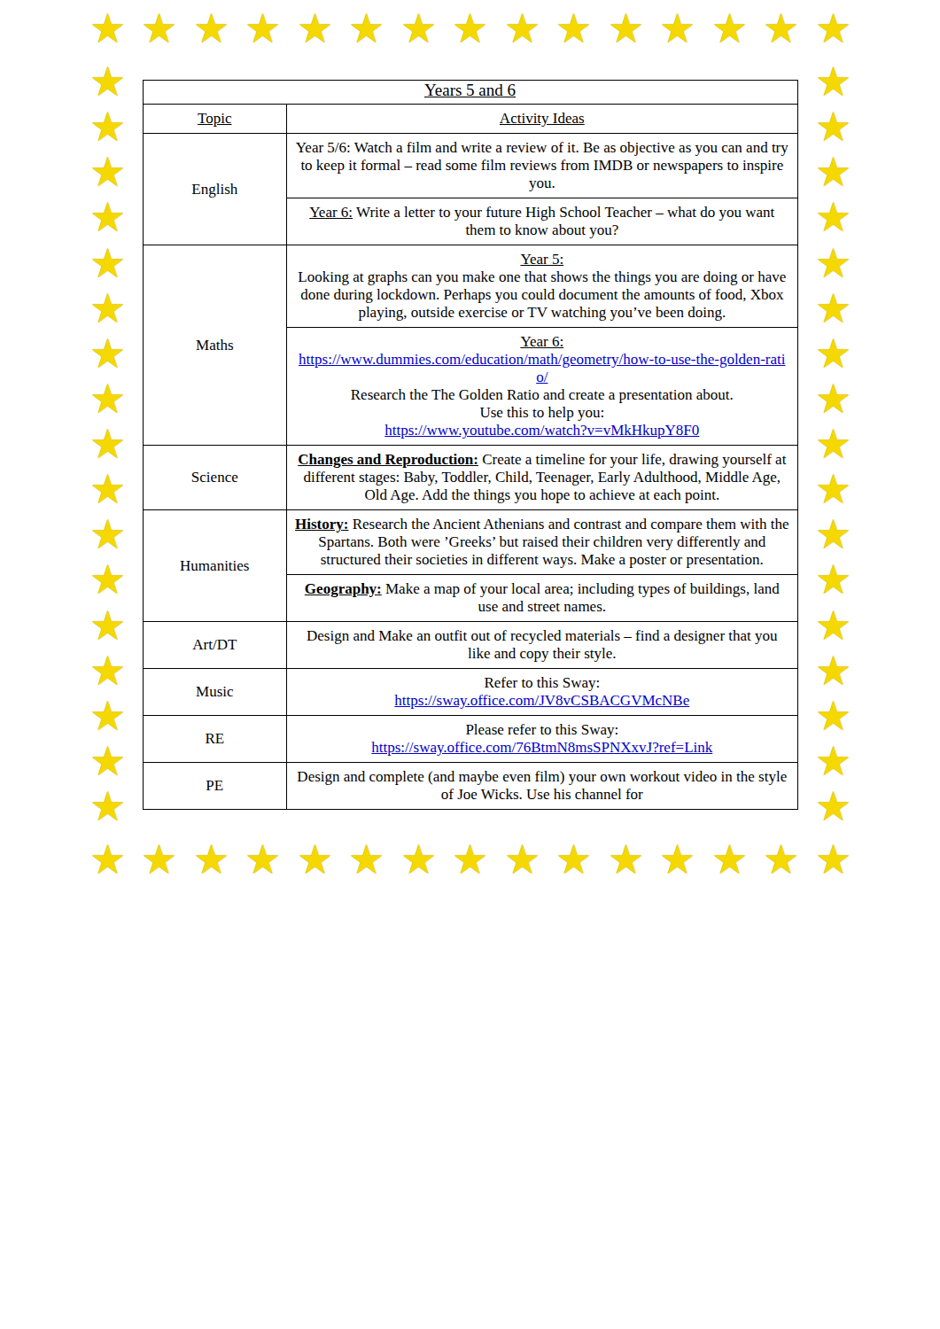★★★★★★★★★★★★★★★
★★★★★★★★★★★★★★★
★★★★★★★★★★★★★★★★★
★★★★★★★★★★★★★★★★★
Years 5 and 6
| Topic | Activity Ideas |
| --- | --- |
| English | Year 5/6: Watch a film and write a review of it. Be as objective as you can and try to keep it formal – read some film reviews from IMDB or newspapers to inspire you. |
| Year 6: Write a letter to your future High School Teacher – what do you want them to know about you? |
| Maths | Year 5: Looking at graphs can you make one that shows the things you are doing or have done during lockdown. Perhaps you could document the amounts of food, Xbox playing, outside exercise or TV watching you’ve been doing. |
| Year 6: https://www.dummies.com/education/math/geometry/how-to-use-the-golden-ratio/ Research the The Golden Ratio and create a presentation about. Use this to help you: https://www.youtube.com/watch?v=vMkHkupY8F0 |
| Science | Changes and Reproduction: Create a timeline for your life, drawing yourself at different stages: Baby, Toddler, Child, Teenager, Early Adulthood, Middle Age, Old Age. Add the things you hope to achieve at each point. |
| Humanities | History: Research the Ancient Athenians and contrast and compare them with the Spartans. Both were ’Greeks’ but raised their children very differently and structured their societies in different ways. Make a poster or presentation. |
| Geography: Make a map of your local area; including types of buildings, land use and street names. |
| Art/DT | Design and Make an outfit out of recycled materials – find a designer that you like and copy their style. |
| Music | Refer to this Sway: https://sway.office.com/JV8vCSBACGVMcNBe |
| RE | Please refer to this Sway: https://sway.office.com/76BtmN8msSPNXxvJ?ref=Link |
| PE | Design and complete (and maybe even film) your own workout video in the style of Joe Wicks. Use his channel for |